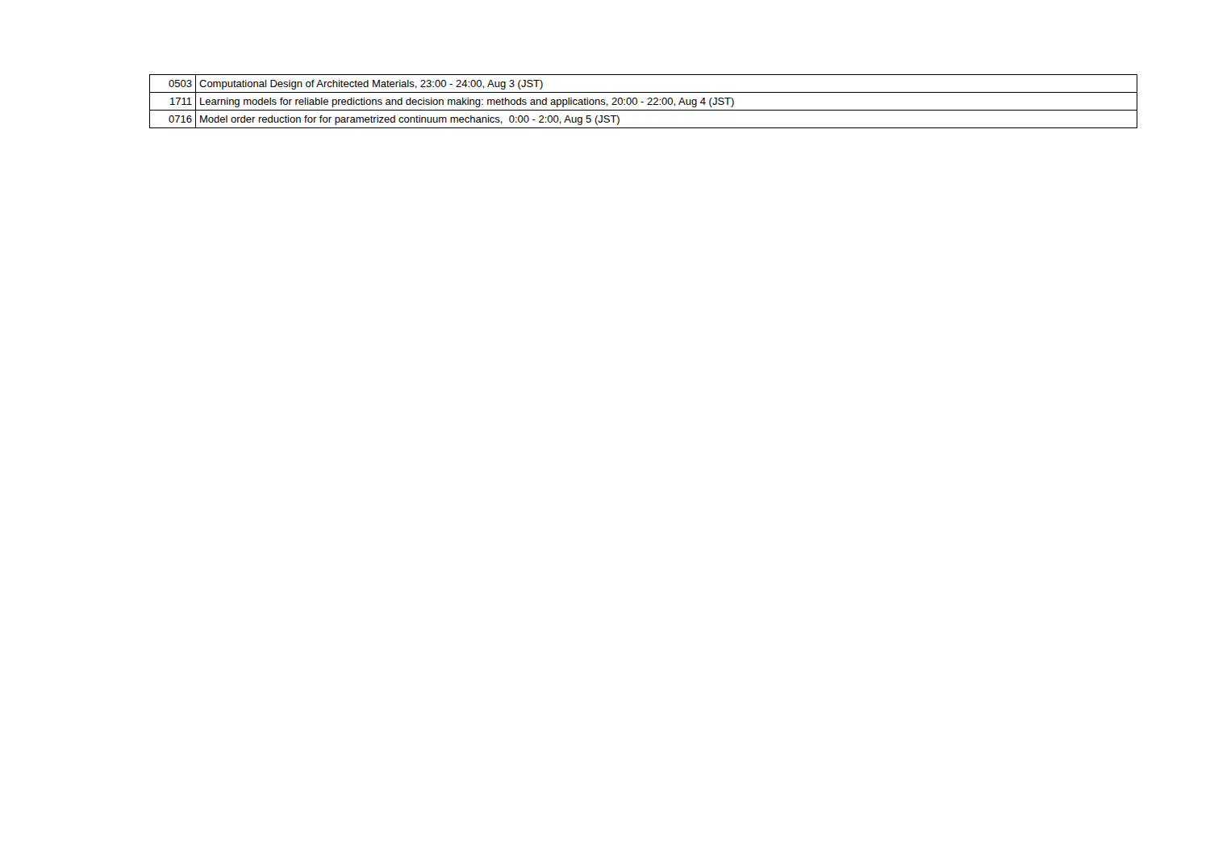| 0503 | Computational Design of Architected Materials, 23:00 - 24:00, Aug 3 (JST) |
| 1711 | Learning models for reliable predictions and decision making: methods and applications, 20:00 - 22:00, Aug 4 (JST) |
| 0716 | Model order reduction for for parametrized continuum mechanics, 0:00 - 2:00, Aug 5 (JST) |